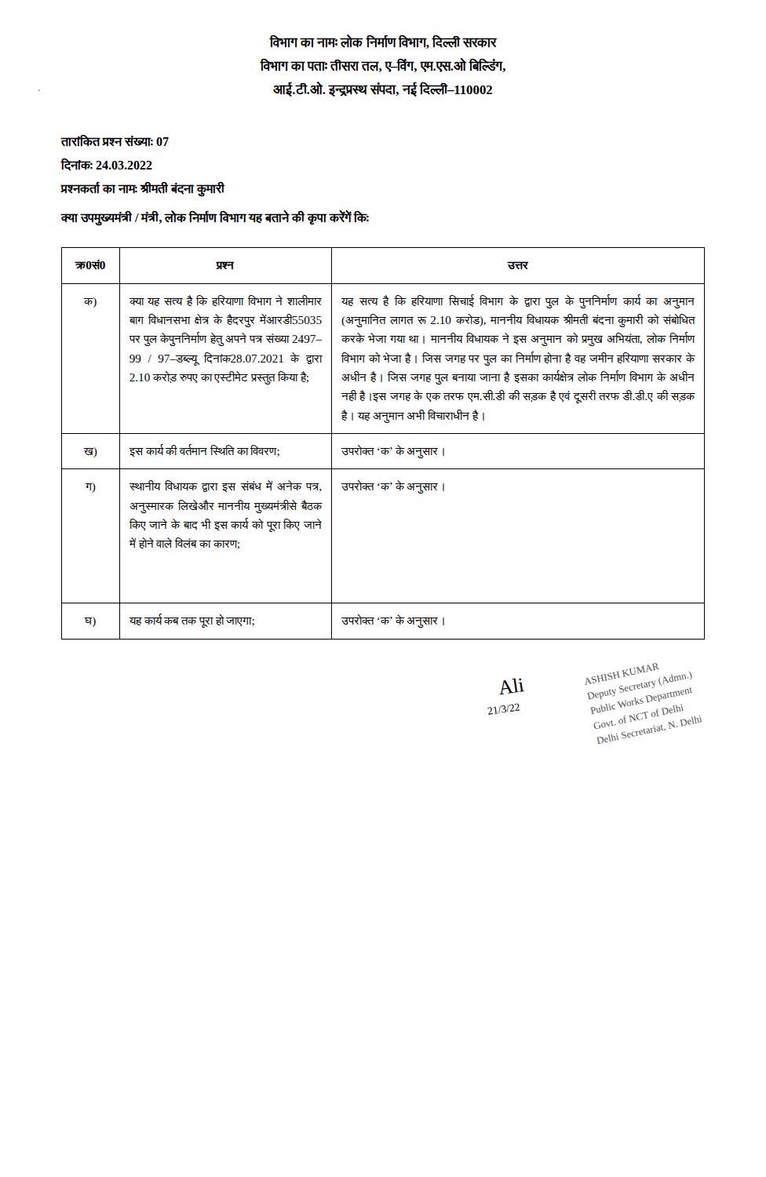.
विभाग का नामः लोक निर्माण विभाग, दिल्ली सरकार
विभाग का पताः तीसरा तल, ए–विंग, एम.एस.ओ बिल्डिंग,
आई.टी.ओ. इन्द्रप्रस्थ संपदा, नई दिल्ली–110002
तारांकित प्रश्न संख्याः 07
दिनांकः 24.03.2022
प्रश्नकर्ता का नामः श्रीमती बंदना कुमारी
क्या उपमुख्यमंत्री / मंत्री, लोक निर्माण विभाग यह बताने की कृपा करेंगें किः
| क्र0सं0 | प्रश्न | उत्तर |
| --- | --- | --- |
| क) | क्या यह सत्य है कि हरियाणा विभाग ने शालीमार बाग विधानसभा क्षेत्र के हैदरपुर मेंआरडी55035 पर पुल केपुननिर्माण हेतु अपने पत्र संख्या 2497–99 / 97–डब्ल्यू दिनांक28.07.2021 के द्वारा 2.10 करोड़ रुपए का एस्टीमेट प्रस्तुत किया है; | यह सत्य है कि हरियाणा सिचाई विभाग के द्वारा पुल के पुननिर्माण कार्य का अनुमान (अनुमानित लागत रू 2.10 करोड), माननीय विधायक श्रीमती बंदना कुमारी को संबोधित करके भेजा गया था। माननीय विधायक ने इस अनुमान को प्रमुख अभियंता, लोक निर्माण विभाग को भेजा है। जिस जगह पर पुल का निर्माण होना है वह जमीन हरियाणा सरकार के अधीन है। जिस जगह पुल बनाया जाना है इसका कार्यक्षेत्र लोक निर्माण विभाग के अधीन नही है।इस जगह के एक तरफ एम.सी.डी की सड़क है एवं दूसरी तरफ डी.डी.ए की सड़क है। यह अनुमान अभी विचाराधीन है। |
| ख) | इस कार्य की वर्तमान स्थिति का विवरण; | उपरोक्त ‘क’ के अनुसार। |
| ग) | स्थानीय विधायक द्वारा इस संबंध में अनेक पत्र, अनुस्मारक लिखेऔर माननीय मुख्यमंत्रीसे बैठक किए जाने के बाद भी इस कार्य को पूरा किए जाने में होने वाले विलंब का कारण; | उपरोक्त ‘क’ के अनुसार। |
| घ) | यह कार्य कब तक पूरा हो जाएगा; | उपरोक्त ‘क’ के अनुसार। |
Ali
21/3/22
ASHISH KUMAR
Deputy Secretary (Admn.)
Public Works Department
Govt. of NCT of Delhi
Delhi Secretariat, N. Delhi